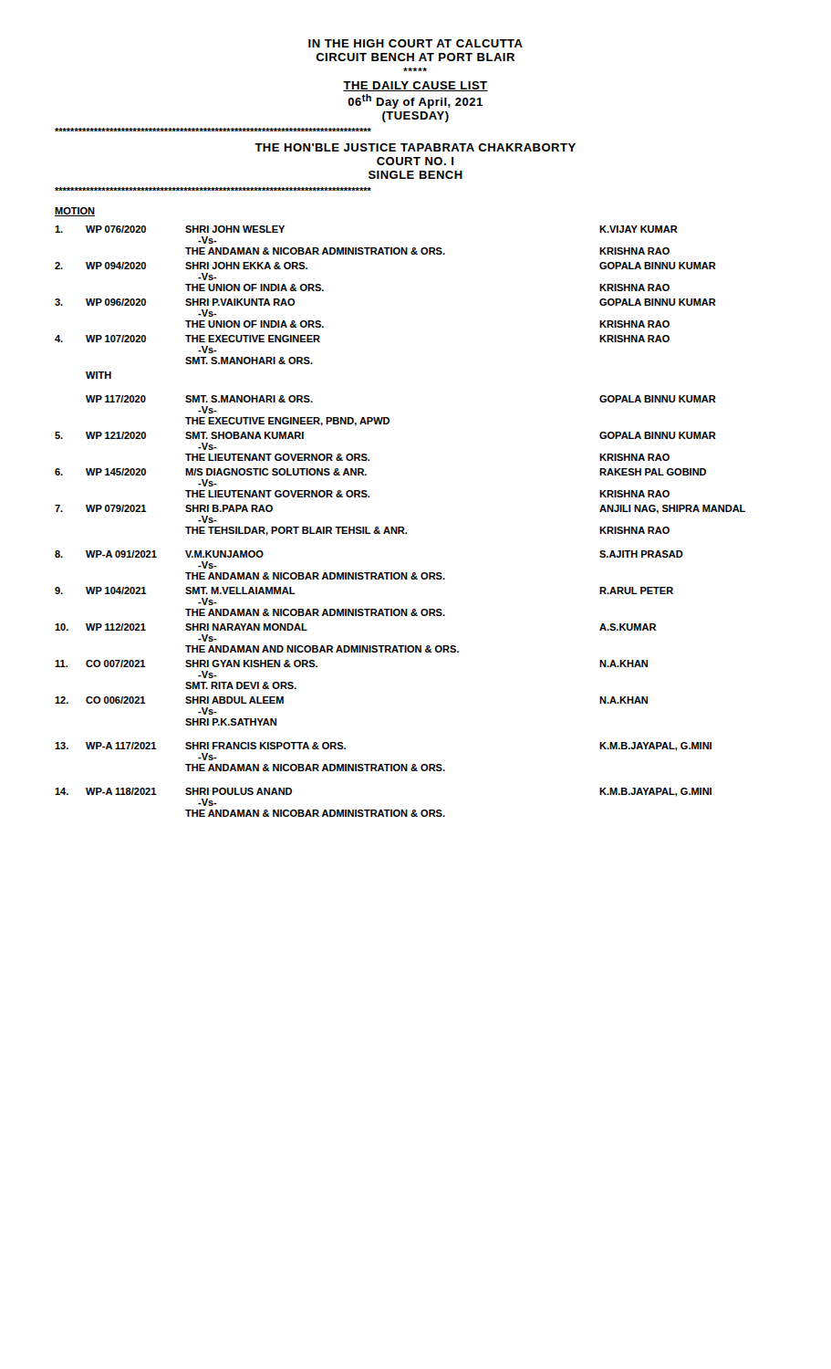IN THE HIGH COURT AT CALCUTTA
CIRCUIT BENCH AT PORT BLAIR
*****
THE DAILY CAUSE LIST
06th Day of April, 2021
(TUESDAY)
*********************************************************************************
THE HON'BLE JUSTICE TAPABRATA CHAKRABORTY
COURT NO. I
SINGLE BENCH
*********************************************************************************
MOTION
| 1. | WP 076/2020 | SHRI JOHN WESLEY -Vs- THE ANDAMAN & NICOBAR ADMINISTRATION & ORS. | K.VIJAY KUMAR KRISHNA RAO |
| 2. | WP 094/2020 | SHRI JOHN EKKA & ORS. -Vs- THE UNION OF INDIA & ORS. | GOPALA BINNU KUMAR KRISHNA RAO |
| 3. | WP 096/2020 | SHRI P.VAIKUNTA RAO -Vs- THE UNION OF INDIA & ORS. | GOPALA BINNU KUMAR KRISHNA RAO |
| 4. | WP 107/2020 | THE EXECUTIVE ENGINEER -Vs- SMT. S.MANOHARI & ORS. | KRISHNA RAO |
| | WITH | | |
| | WP 117/2020 | SMT. S.MANOHARI & ORS. -Vs- THE EXECUTIVE ENGINEER, PBND, APWD | GOPALA BINNU KUMAR |
| 5. | WP 121/2020 | SMT. SHOBANA KUMARI -Vs- THE LIEUTENANT GOVERNOR & ORS. | GOPALA BINNU KUMAR KRISHNA RAO |
| 6. | WP 145/2020 | M/S DIAGNOSTIC SOLUTIONS & ANR. -Vs- THE LIEUTENANT GOVERNOR & ORS. | RAKESH PAL GOBIND KRISHNA RAO |
| 7. | WP 079/2021 | SHRI B.PAPA RAO -Vs- THE TEHSILDAR, PORT BLAIR TEHSIL & ANR. | ANJILI NAG, SHIPRA MANDAL KRISHNA RAO |
| 8. | WP-A 091/2021 | V.M.KUNJAMOO -Vs- THE ANDAMAN & NICOBAR ADMINISTRATION & ORS. | S.AJITH PRASAD |
| 9. | WP 104/2021 | SMT. M.VELLAIAMMAL -Vs- THE ANDAMAN & NICOBAR ADMINISTRATION & ORS. | R.ARUL PETER |
| 10. | WP 112/2021 | SHRI NARAYAN MONDAL -Vs- THE ANDAMAN AND NICOBAR ADMINISTRATION & ORS. | A.S.KUMAR |
| 11. | CO 007/2021 | SHRI GYAN KISHEN & ORS. -Vs- SMT. RITA DEVI & ORS. | N.A.KHAN |
| 12. | CO 006/2021 | SHRI ABDUL ALEEM -Vs- SHRI P.K.SATHYAN | N.A.KHAN |
| 13. | WP-A 117/2021 | SHRI FRANCIS KISPOTTA & ORS. -Vs- THE ANDAMAN & NICOBAR ADMINISTRATION & ORS. | K.M.B.JAYAPAL, G.MINI |
| 14. | WP-A 118/2021 | SHRI POULUS ANAND -Vs- THE ANDAMAN & NICOBAR ADMINISTRATION & ORS. | K.M.B.JAYAPAL, G.MINI |